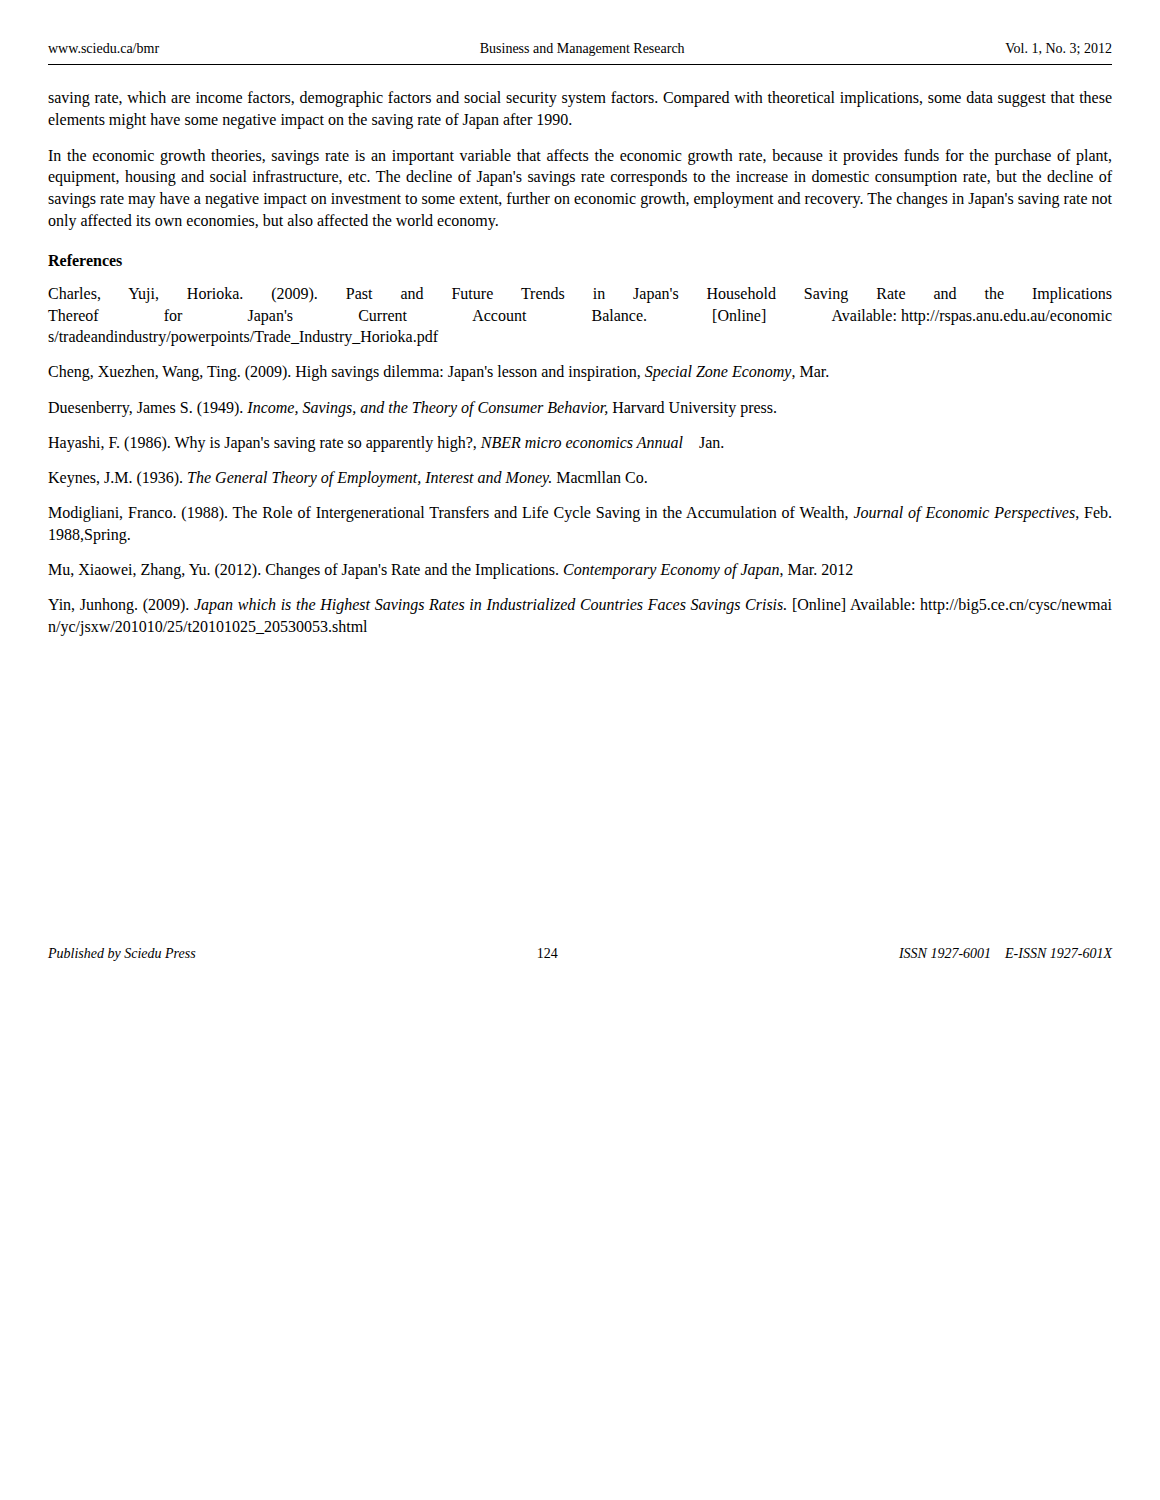www.sciedu.ca/bmr Business and Management Research Vol. 1, No. 3; 2012
saving rate, which are income factors, demographic factors and social security system factors. Compared with theoretical implications, some data suggest that these elements might have some negative impact on the saving rate of Japan after 1990.
In the economic growth theories, savings rate is an important variable that affects the economic growth rate, because it provides funds for the purchase of plant, equipment, housing and social infrastructure, etc. The decline of Japan's savings rate corresponds to the increase in domestic consumption rate, but the decline of savings rate may have a negative impact on investment to some extent, further on economic growth, employment and recovery. The changes in Japan's saving rate not only affected its own economies, but also affected the world economy.
References
Charles, Yuji, Horioka. (2009). Past and Future Trends in Japan's Household Saving Rate and the Implications Thereof for Japan's Current Account Balance. [Online] Available: http://rspas.anu.edu.au/economics/tradeandindustry/powerpoints/Trade_Industry_Horioka.pdf
Cheng, Xuezhen, Wang, Ting. (2009). High savings dilemma: Japan's lesson and inspiration, Special Zone Economy, Mar.
Duesenberry, James S. (1949). Income, Savings, and the Theory of Consumer Behavior, Harvard University press.
Hayashi, F. (1986). Why is Japan's saving rate so apparently high?, NBER micro economics Annual Jan.
Keynes, J.M. (1936). The General Theory of Employment, Interest and Money. Macmllan Co.
Modigliani, Franco. (1988). The Role of Intergenerational Transfers and Life Cycle Saving in the Accumulation of Wealth, Journal of Economic Perspectives, Feb. 1988,Spring.
Mu, Xiaowei, Zhang, Yu. (2012). Changes of Japan's Rate and the Implications. Contemporary Economy of Japan, Mar. 2012
Yin, Junhong. (2009). Japan which is the Highest Savings Rates in Industrialized Countries Faces Savings Crisis. [Online] Available: http://big5.ce.cn/cysc/newmain/yc/jsxw/201010/25/t20101025_20530053.shtml
Published by Sciedu Press 124 ISSN 1927-6001 E-ISSN 1927-601X